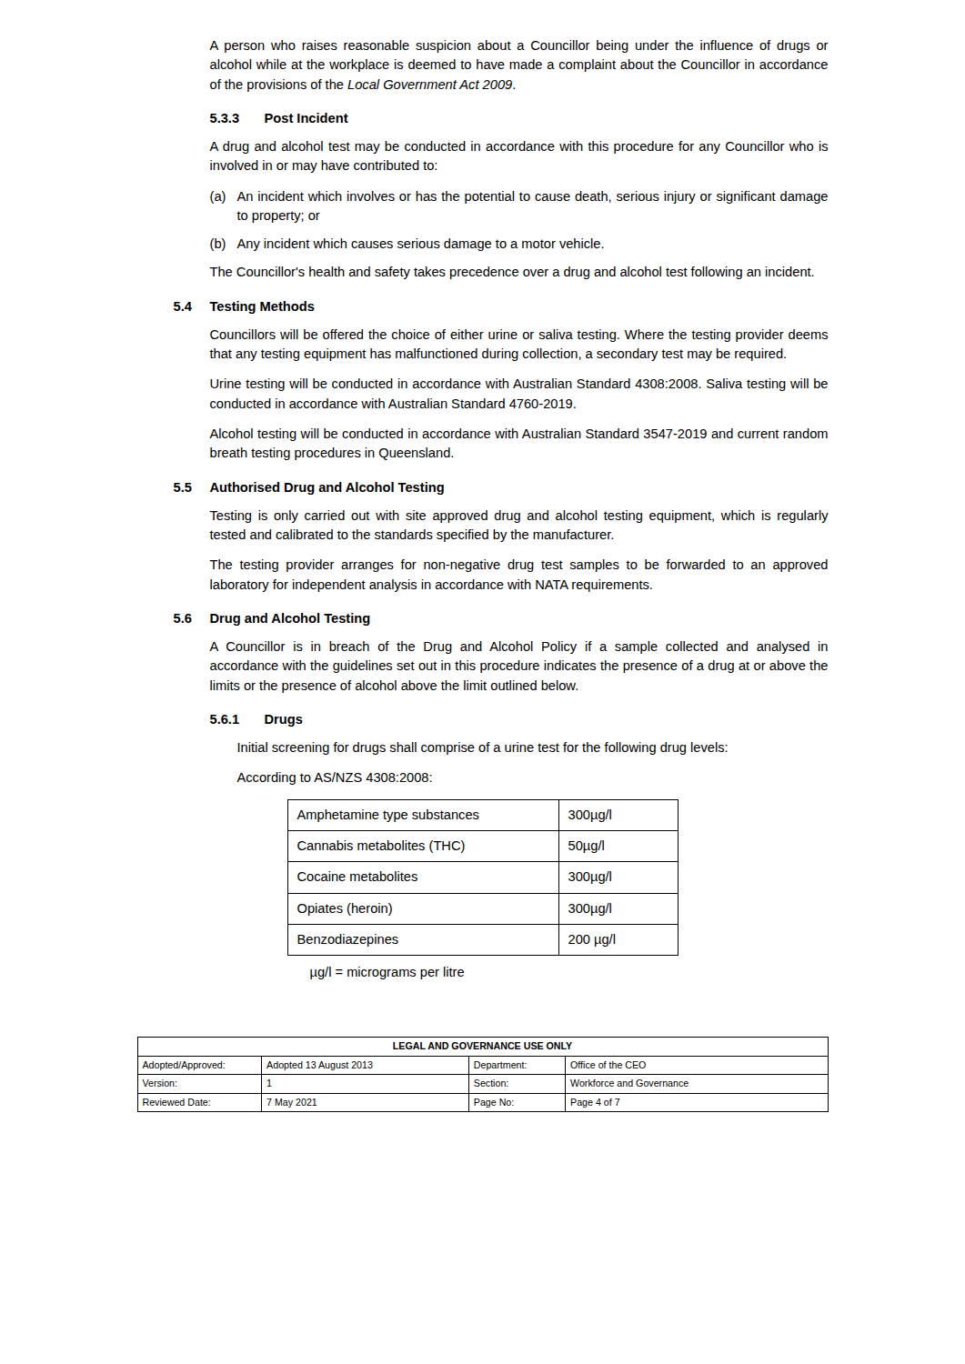A person who raises reasonable suspicion about a Councillor being under the influence of drugs or alcohol while at the workplace is deemed to have made a complaint about the Councillor in accordance of the provisions of the Local Government Act 2009.
5.3.3
Post Incident
A drug and alcohol test may be conducted in accordance with this procedure for any Councillor who is involved in or may have contributed to:
(a)
An incident which involves or has the potential to cause death, serious injury or significant damage to property; or
(b)
Any incident which causes serious damage to a motor vehicle.
The Councillor's health and safety takes precedence over a drug and alcohol test following an incident.
5.4
Testing Methods
Councillors will be offered the choice of either urine or saliva testing. Where the testing provider deems that any testing equipment has malfunctioned during collection, a secondary test may be required.
Urine testing will be conducted in accordance with Australian Standard 4308:2008. Saliva testing will be conducted in accordance with Australian Standard 4760-2019.
Alcohol testing will be conducted in accordance with Australian Standard 3547-2019 and current random breath testing procedures in Queensland.
5.5
Authorised Drug and Alcohol Testing
Testing is only carried out with site approved drug and alcohol testing equipment, which is regularly tested and calibrated to the standards specified by the manufacturer.
The testing provider arranges for non-negative drug test samples to be forwarded to an approved laboratory for independent analysis in accordance with NATA requirements.
5.6
Drug and Alcohol Testing
A Councillor is in breach of the Drug and Alcohol Policy if a sample collected and analysed in accordance with the guidelines set out in this procedure indicates the presence of a drug at or above the limits or the presence of alcohol above the limit outlined below.
5.6.1
Drugs
Initial screening for drugs shall comprise of a urine test for the following drug levels:
According to AS/NZS 4308:2008:
| Amphetamine type substances | 300µg/l |
| Cannabis metabolites (THC) | 50µg/l |
| Cocaine metabolites | 300µg/l |
| Opiates (heroin) | 300µg/l |
| Benzodiazepines | 200 µg/l |
µg/l = micrograms per litre
| LEGAL AND GOVERNANCE USE ONLY |
| --- |
| Adopted/Approved: | Adopted 13 August 2013 | Department: | Office of the CEO |
| Version: | 1 | Section: | Workforce and Governance |
| Reviewed Date: | 7 May 2021 | Page No: | Page 4 of 7 |